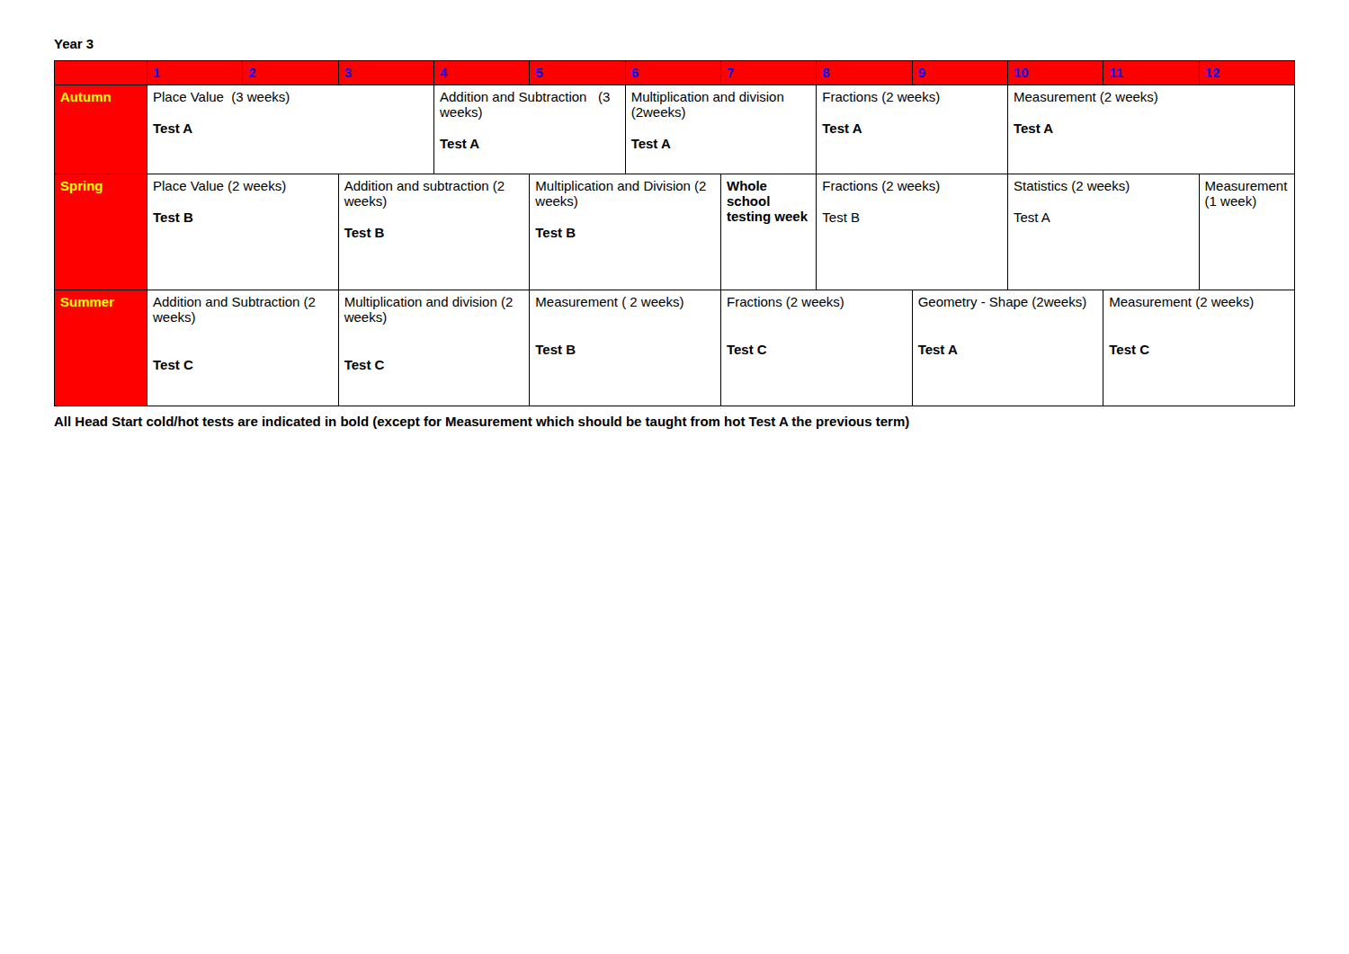Year 3
| | 1 | 2 | 3 | 4 | 5 | 6 | 7 | 8 | 9 | 10 | 11 | 12 |
| --- | --- | --- | --- | --- | --- | --- | --- | --- | --- | --- | --- | --- |
| Autumn | Place Value (3 weeks) Test A | Addition and Subtraction (3 weeks) Test A | Multiplication and division (2weeks) Test A | Fractions (2 weeks) Test A | Measurement (2 weeks) Test A |
| Spring | Place Value (2 weeks) Test B | Addition and subtraction (2 weeks) Test B | Multiplication and Division (2 weeks) Test B | Whole school testing week | Fractions (2 weeks) Test B | Statistics (2 weeks) Test A | Measurement (1 week) |
| Summer | Addition and Subtraction (2 weeks) Test C | Multiplication and division (2 weeks) Test C | Measurement ( 2 weeks) Test B | Fractions (2 weeks) Test C | Geometry - Shape (2weeks) Test A | Measurement (2 weeks) Test C |
All Head Start cold/hot tests are indicated in bold (except for Measurement which should be taught from hot Test A the previous term)